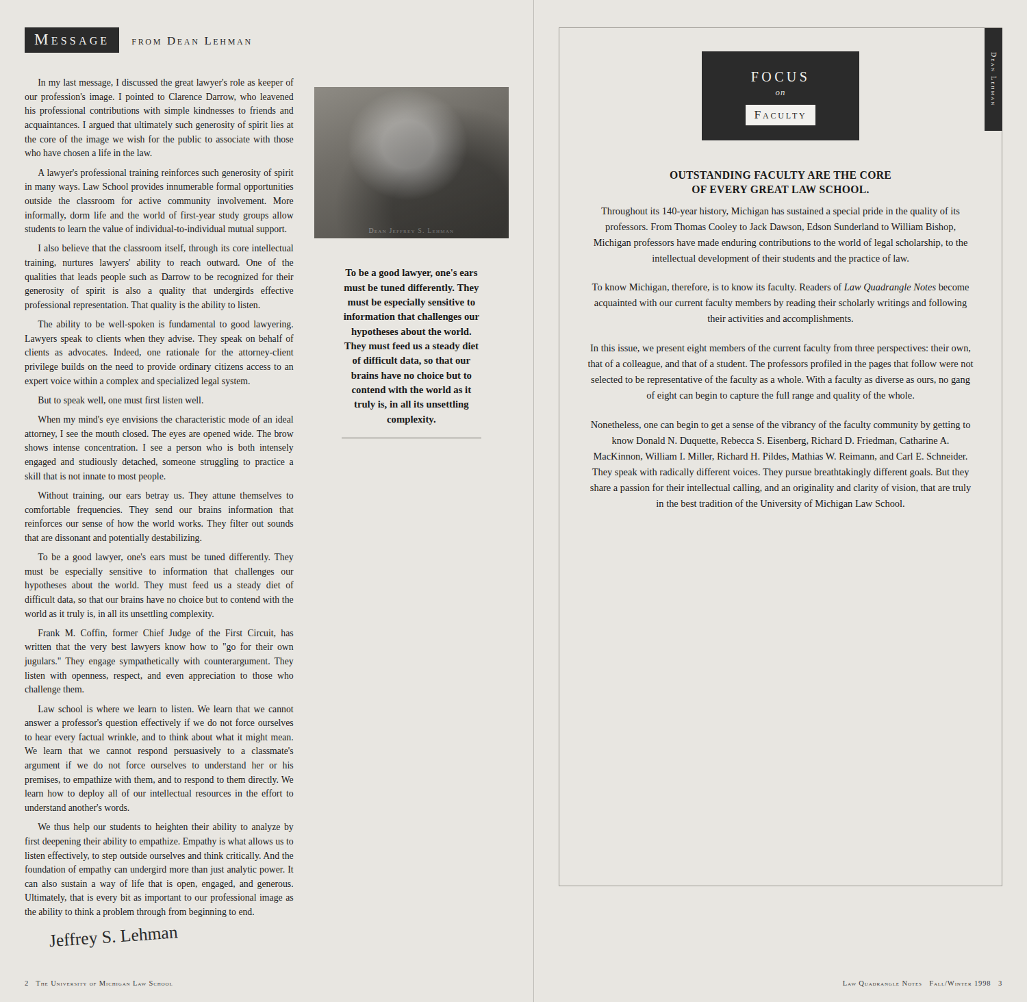Message
from Dean Lehman
In my last message, I discussed the great lawyer's role as keeper of our profession's image. I pointed to Clarence Darrow, who leavened his professional contributions with simple kindnesses to friends and acquaintances. I argued that ultimately such generosity of spirit lies at the core of the image we wish for the public to associate with those who have chosen a life in the law.
A lawyer's professional training reinforces such generosity of spirit in many ways. Law School provides innumerable formal opportunities outside the classroom for active community involvement. More informally, dorm life and the world of first-year study groups allow students to learn the value of individual-to-individual mutual support.
I also believe that the classroom itself, through its core intellectual training, nurtures lawyers' ability to reach outward. One of the qualities that leads people such as Darrow to be recognized for their generosity of spirit is also a quality that undergirds effective professional representation. That quality is the ability to listen.
The ability to be well-spoken is fundamental to good lawyering. Lawyers speak to clients when they advise. They speak on behalf of clients as advocates. Indeed, one rationale for the attorney-client privilege builds on the need to provide ordinary citizens access to an expert voice within a complex and specialized legal system.
But to speak well, one must first listen well.
When my mind's eye envisions the characteristic mode of an ideal attorney, I see the mouth closed. The eyes are opened wide. The brow shows intense concentration. I see a person who is both intensely engaged and studiously detached, someone struggling to practice a skill that is not innate to most people.
Without training, our ears betray us. They attune themselves to comfortable frequencies. They send our brains information that reinforces our sense of how the world works. They filter out sounds that are dissonant and potentially destabilizing.
To be a good lawyer, one's ears must be tuned differently. They must be especially sensitive to information that challenges our hypotheses about the world. They must feed us a steady diet of difficult data, so that our brains have no choice but to contend with the world as it truly is, in all its unsettling complexity.
Frank M. Coffin, former Chief Judge of the First Circuit, has written that the very best lawyers know how to "go for their own jugulars." They engage sympathetically with counterargument. They listen with openness, respect, and even appreciation to those who challenge them.
Law school is where we learn to listen. We learn that we cannot answer a professor's question effectively if we do not force ourselves to hear every factual wrinkle, and to think about what it might mean. We learn that we cannot respond persuasively to a classmate's argument if we do not force ourselves to understand her or his premises, to empathize with them, and to respond to them directly. We learn how to deploy all of our intellectual resources in the effort to understand another's words.
We thus help our students to heighten their ability to analyze by first deepening their ability to empathize. Empathy is what allows us to listen effectively, to step outside ourselves and think critically. And the foundation of empathy can undergird more than just analytic power. It can also sustain a way of life that is open, engaged, and generous. Ultimately, that is every bit as important to our professional image as the ability to think a problem through from beginning to end.
Jeffrey S. Lehman
Dean Jeffrey S. Lehman
To be a good lawyer, one's ears must be tuned differently. They must be especially sensitive to information that challenges our hypotheses about the world. They must feed us a steady diet of difficult data, so that our brains have no choice but to contend with the world as it truly is, in all its unsettling complexity.
2 The University of Michigan Law School
Dean Lehman
FOCUS
on
Faculty
OUTSTANDING FACULTY ARE THE CORE
OF EVERY GREAT LAW SCHOOL.
Throughout its 140-year history, Michigan has sustained a special pride in the quality of its professors. From Thomas Cooley to Jack Dawson, Edson Sunderland to William Bishop, Michigan professors have made enduring contributions to the world of legal scholarship, to the intellectual development of their students and the practice of law.
To know Michigan, therefore, is to know its faculty. Readers of Law Quadrangle Notes become acquainted with our current faculty members by reading their scholarly writings and following their activities and accomplishments.
In this issue, we present eight members of the current faculty from three perspectives: their own, that of a colleague, and that of a student. The professors profiled in the pages that follow were not selected to be representative of the faculty as a whole. With a faculty as diverse as ours, no gang of eight can begin to capture the full range and quality of the whole.
Nonetheless, one can begin to get a sense of the vibrancy of the faculty community by getting to know Donald N. Duquette, Rebecca S. Eisenberg, Richard D. Friedman, Catharine A. MacKinnon, William I. Miller, Richard H. Pildes, Mathias W. Reimann, and Carl E. Schneider. They speak with radically different voices. They pursue breathtakingly different goals. But they share a passion for their intellectual calling, and an originality and clarity of vision, that are truly in the best tradition of the University of Michigan Law School.
Law Quadrangle Notes Fall/Winter 1998 3